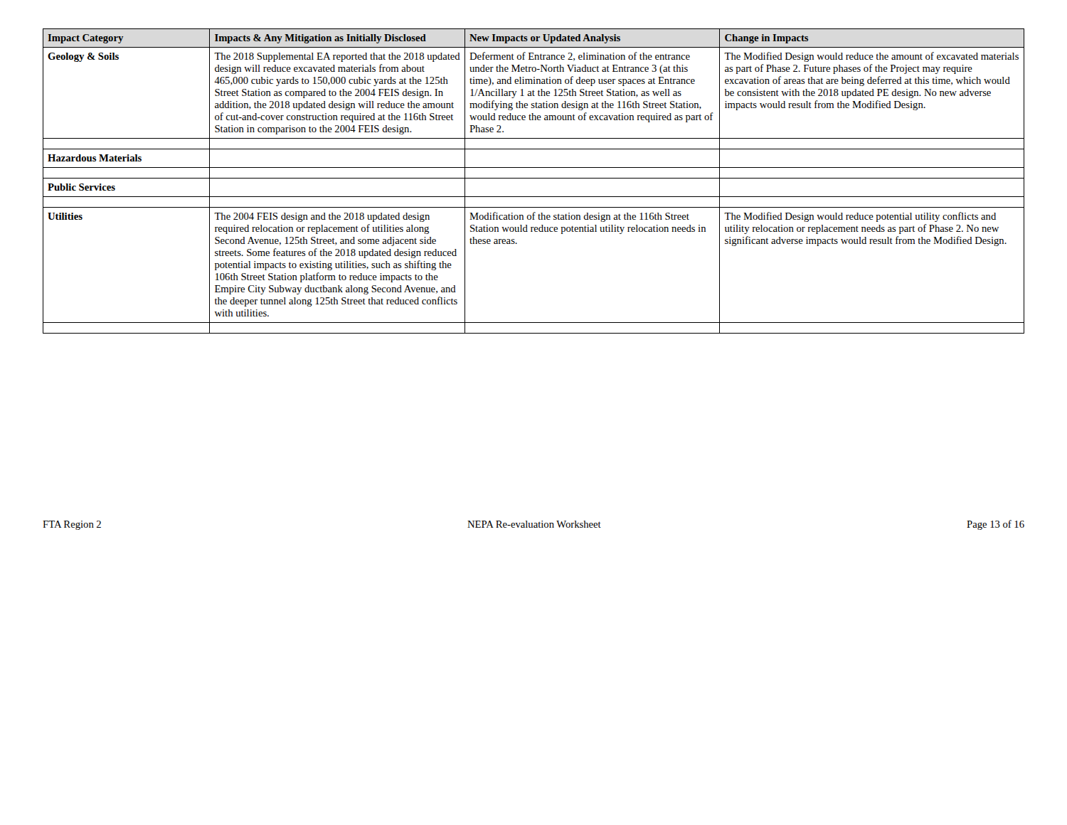| Impact Category | Impacts & Any Mitigation as Initially Disclosed | New Impacts or Updated Analysis | Change in Impacts |
| --- | --- | --- | --- |
| Geology & Soils | The 2018 Supplemental EA reported that the 2018 updated design will reduce excavated materials from about 465,000 cubic yards to 150,000 cubic yards at the 125th Street Station as compared to the 2004 FEIS design. In addition, the 2018 updated design will reduce the amount of cut-and-cover construction required at the 116th Street Station in comparison to the 2004 FEIS design. | Deferment of Entrance 2, elimination of the entrance under the Metro-North Viaduct at Entrance 3 (at this time), and elimination of deep user spaces at Entrance 1/Ancillary 1 at the 125th Street Station, as well as modifying the station design at the 116th Street Station, would reduce the amount of excavation required as part of Phase 2. | The Modified Design would reduce the amount of excavated materials as part of Phase 2. Future phases of the Project may require excavation of areas that are being deferred at this time, which would be consistent with the 2018 updated PE design. No new adverse impacts would result from the Modified Design. |
| Hazardous Materials | | | |
| Public Services | | | |
| Utilities | The 2004 FEIS design and the 2018 updated design required relocation or replacement of utilities along Second Avenue, 125th Street, and some adjacent side streets. Some features of the 2018 updated design reduced potential impacts to existing utilities, such as shifting the 106th Street Station platform to reduce impacts to the Empire City Subway ductbank along Second Avenue, and the deeper tunnel along 125th Street that reduced conflicts with utilities. | Modification of the station design at the 116th Street Station would reduce potential utility relocation needs in these areas. | The Modified Design would reduce potential utility conflicts and utility relocation or replacement needs as part of Phase 2. No new significant adverse impacts would result from the Modified Design. |
FTA Region 2
NEPA Re-evaluation Worksheet
Page 13 of 16